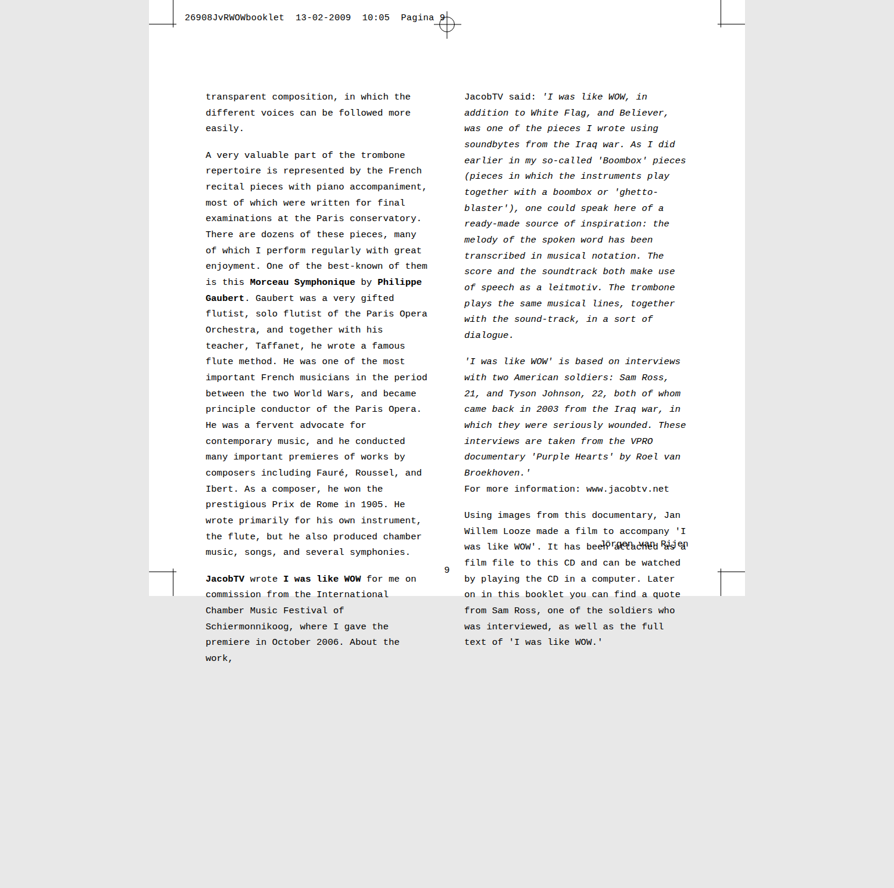26908JvRWOWbooklet 13-02-2009 10:05 Pagina 9
transparent composition, in which the different voices can be followed more easily.
A very valuable part of the trombone repertoire is represented by the French recital pieces with piano accompaniment, most of which were written for final examinations at the Paris conservatory. There are dozens of these pieces, many of which I perform regularly with great enjoyment. One of the best-known of them is this Morceau Symphonique by Philippe Gaubert. Gaubert was a very gifted flutist, solo flutist of the Paris Opera Orchestra, and together with his teacher, Taffanet, he wrote a famous flute method. He was one of the most important French musicians in the period between the two World Wars, and became principle conductor of the Paris Opera. He was a fervent advocate for contemporary music, and he conducted many important premieres of works by composers including Fauré, Roussel, and Ibert. As a composer, he won the prestigious Prix de Rome in 1905. He wrote primarily for his own instrument, the flute, but he also produced chamber music, songs, and several symphonies.
JacobTV wrote I was like WOW for me on commission from the International Chamber Music Festival of Schiermonnikoog, where I gave the premiere in October 2006. About the work,
JacobTV said: 'I was like WOW, in addition to White Flag, and Believer, was one of the pieces I wrote using soundbytes from the Iraq war. As I did earlier in my so-called 'Boombox' pieces (pieces in which the instruments play together with a boombox or 'ghetto-blaster'), one could speak here of a ready-made source of inspiration: the melody of the spoken word has been transcribed in musical notation. The score and the soundtrack both make use of speech as a leitmotiv. The trombone plays the same musical lines, together with the sound-track, in a sort of dialogue.
'I was like WOW' is based on interviews with two American soldiers: Sam Ross, 21, and Tyson Johnson, 22, both of whom came back in 2003 from the Iraq war, in which they were seriously wounded. These interviews are taken from the VPRO documentary 'Purple Hearts' by Roel van Broekhoven.'
For more information: www.jacobtv.net
Using images from this documentary, Jan Willem Looze made a film to accompany 'I was like WOW'. It has been attached as a film file to this CD and can be watched by playing the CD in a computer. Later on in this booklet you can find a quote from Sam Ross, one of the soldiers who was interviewed, as well as the full text of 'I was like WOW.'
Jörgen van Rijen
9